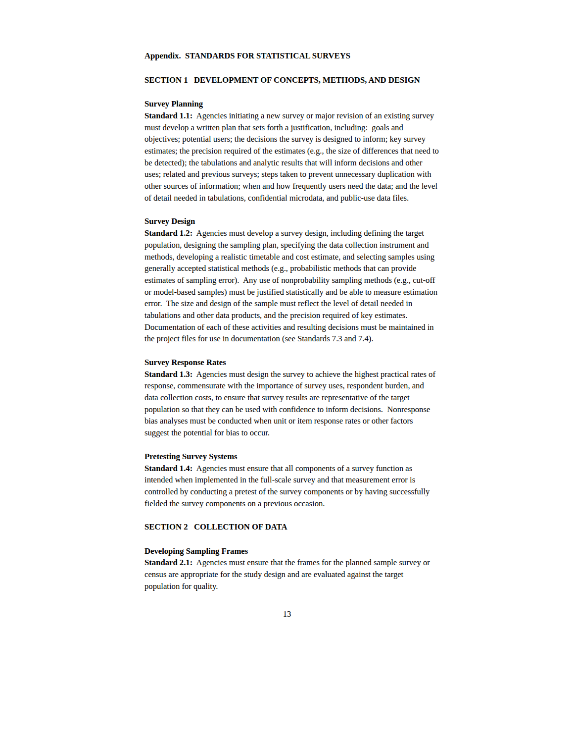Appendix. STANDARDS FOR STATISTICAL SURVEYS
SECTION 1 DEVELOPMENT OF CONCEPTS, METHODS, AND DESIGN
Survey Planning
Standard 1.1: Agencies initiating a new survey or major revision of an existing survey must develop a written plan that sets forth a justification, including: goals and objectives; potential users; the decisions the survey is designed to inform; key survey estimates; the precision required of the estimates (e.g., the size of differences that need to be detected); the tabulations and analytic results that will inform decisions and other uses; related and previous surveys; steps taken to prevent unnecessary duplication with other sources of information; when and how frequently users need the data; and the level of detail needed in tabulations, confidential microdata, and public-use data files.
Survey Design
Standard 1.2: Agencies must develop a survey design, including defining the target population, designing the sampling plan, specifying the data collection instrument and methods, developing a realistic timetable and cost estimate, and selecting samples using generally accepted statistical methods (e.g., probabilistic methods that can provide estimates of sampling error). Any use of nonprobability sampling methods (e.g., cut-off or model-based samples) must be justified statistically and be able to measure estimation error. The size and design of the sample must reflect the level of detail needed in tabulations and other data products, and the precision required of key estimates. Documentation of each of these activities and resulting decisions must be maintained in the project files for use in documentation (see Standards 7.3 and 7.4).
Survey Response Rates
Standard 1.3: Agencies must design the survey to achieve the highest practical rates of response, commensurate with the importance of survey uses, respondent burden, and data collection costs, to ensure that survey results are representative of the target population so that they can be used with confidence to inform decisions. Nonresponse bias analyses must be conducted when unit or item response rates or other factors suggest the potential for bias to occur.
Pretesting Survey Systems
Standard 1.4: Agencies must ensure that all components of a survey function as intended when implemented in the full-scale survey and that measurement error is controlled by conducting a pretest of the survey components or by having successfully fielded the survey components on a previous occasion.
SECTION 2 COLLECTION OF DATA
Developing Sampling Frames
Standard 2.1: Agencies must ensure that the frames for the planned sample survey or census are appropriate for the study design and are evaluated against the target population for quality.
13